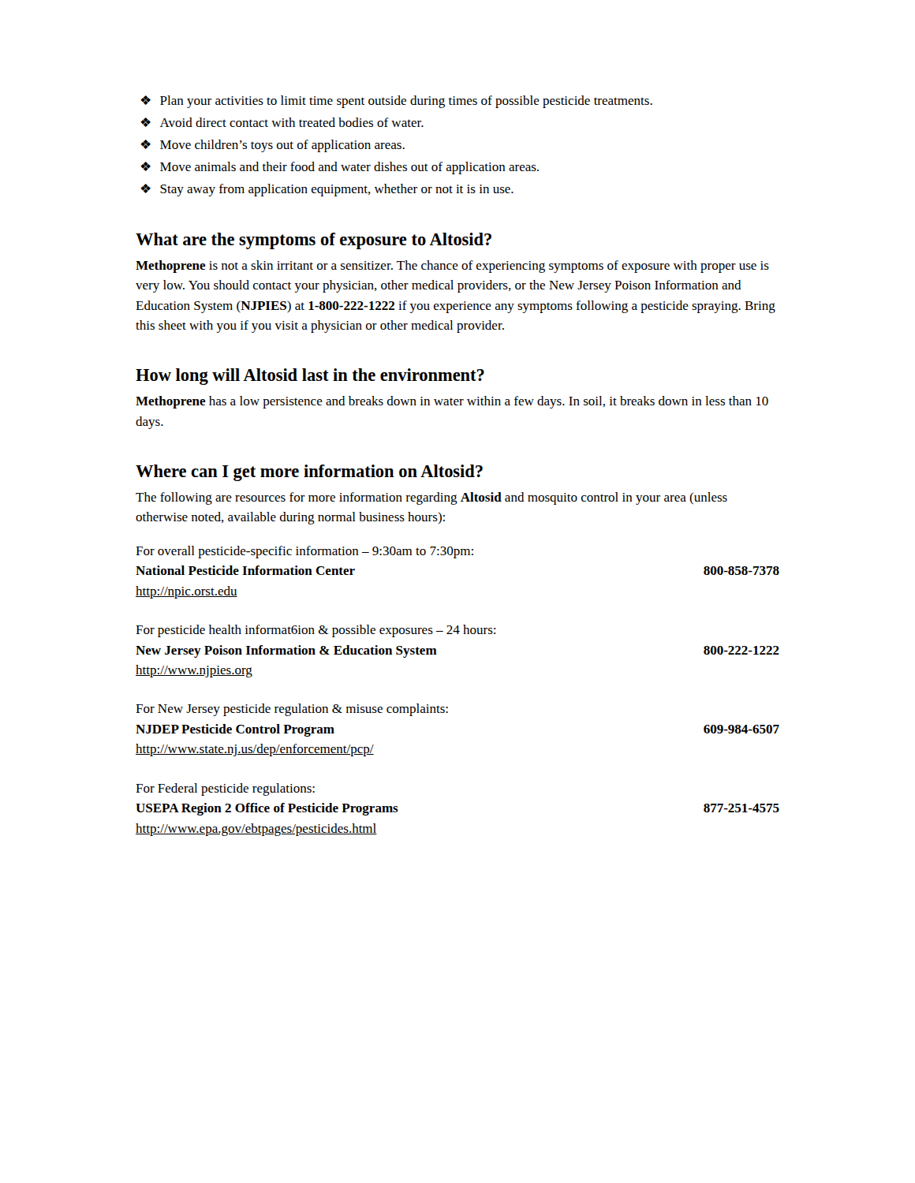Plan your activities to limit time spent outside during times of possible pesticide treatments.
Avoid direct contact with treated bodies of water.
Move children’s toys out of application areas.
Move animals and their food and water dishes out of application areas.
Stay away from application equipment, whether or not it is in use.
What are the symptoms of exposure to Altosid?
Methoprene is not a skin irritant or a sensitizer. The chance of experiencing symptoms of exposure with proper use is very low. You should contact your physician, other medical providers, or the New Jersey Poison Information and Education System (NJPIES) at 1-800-222-1222 if you experience any symptoms following a pesticide spraying. Bring this sheet with you if you visit a physician or other medical provider.
How long will Altosid last in the environment?
Methoprene has a low persistence and breaks down in water within a few days. In soil, it breaks down in less than 10 days.
Where can I get more information on Altosid?
The following are resources for more information regarding Altosid and mosquito control in your area (unless otherwise noted, available during normal business hours):
For overall pesticide-specific information – 9:30am to 7:30pm:
National Pesticide Information Center 800-858-7378
http://npic.orst.edu
For pesticide health informat6ion & possible exposures – 24 hours:
New Jersey Poison Information & Education System 800-222-1222
http://www.njpies.org
For New Jersey pesticide regulation & misuse complaints:
NJDEP Pesticide Control Program 609-984-6507
http://www.state.nj.us/dep/enforcement/pcp/
For Federal pesticide regulations:
USEPA Region 2 Office of Pesticide Programs 877-251-4575
http://www.epa.gov/ebtpages/pesticides.html